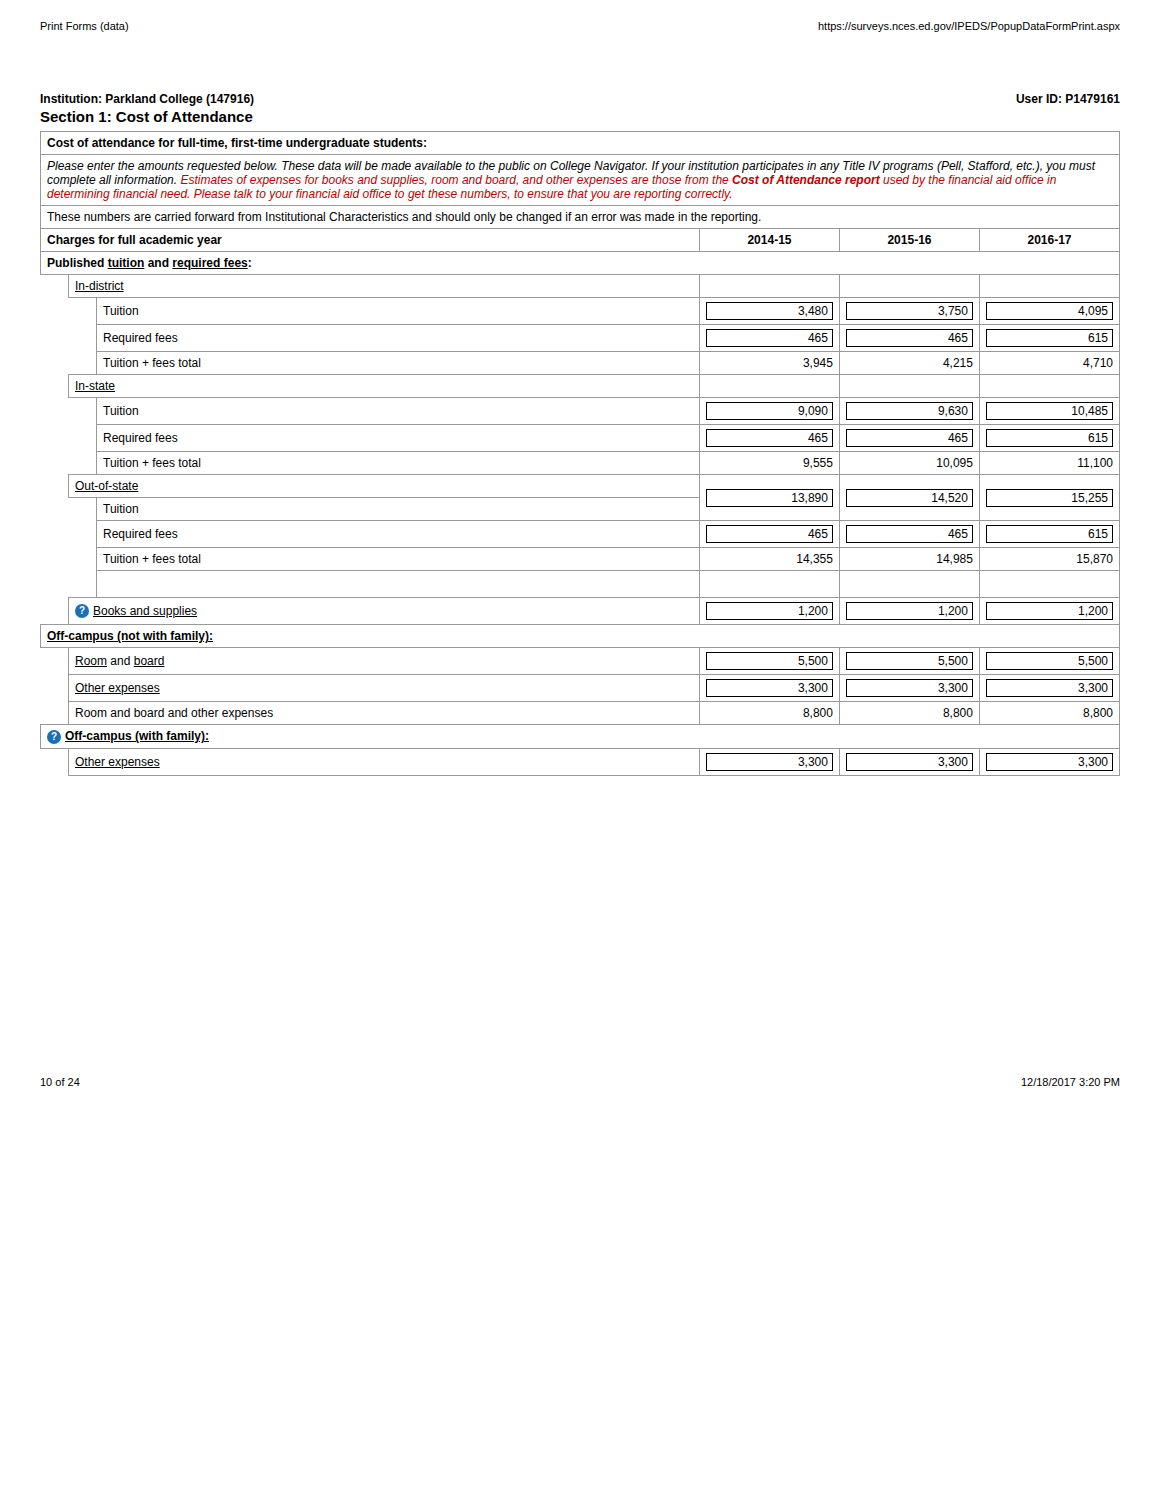Print Forms (data)
https://surveys.nces.ed.gov/IPEDS/PopupDataFormPrint.aspx
Institution: Parkland College (147916)
User ID: P1479161
Section 1: Cost of Attendance
| Cost of attendance for full-time, first-time undergraduate students: |
| Please enter the amounts requested below. These data will be made available to the public on College Navigator. If your institution participates in any Title IV programs (Pell, Stafford, etc.), you must complete all information. Estimates of expenses for books and supplies, room and board, and other expenses are those from the Cost of Attendance report used by the financial aid office in determining financial need. Please talk to your financial aid office to get these numbers, to ensure that you are reporting correctly. |
| These numbers are carried forward from Institutional Characteristics and should only be changed if an error was made in the reporting. |
| Charges for full academic year | 2014-15 | 2015-16 | 2016-17 |
| Published tuition and required fees : |
| | In-district | | | |
| | | Tuition | 3,480 | 3,750 | 4,095 |
| | | Required fees | 465 | 465 | 615 |
| | | Tuition + fees total | 3,945 | 4,215 | 4,710 |
| | In-state | | | |
| | | Tuition | 9,090 | 9,630 | 10,485 |
| | | Required fees | 465 | 465 | 615 |
| | | Tuition + fees total | 9,555 | 10,095 | 11,100 |
| | Out-of-state | 13,890 | 14,520 | 15,255 |
| | | Tuition |
| | | Required fees | 465 | 465 | 615 |
| | | Tuition + fees total | 14,355 | 14,985 | 15,870 |
| | ? Books and supplies | 1,200 | 1,200 | 1,200 |
| Off-campus (not with family): |
| | Room and board | 5,500 | 5,500 | 5,500 |
| | Other expenses | 3,300 | 3,300 | 3,300 |
| | Room and board and other expenses | 8,800 | 8,800 | 8,800 |
| ? Off-campus (with family): |
| | Other expenses | 3,300 | 3,300 | 3,300 |
10 of 24
12/18/2017 3:20 PM